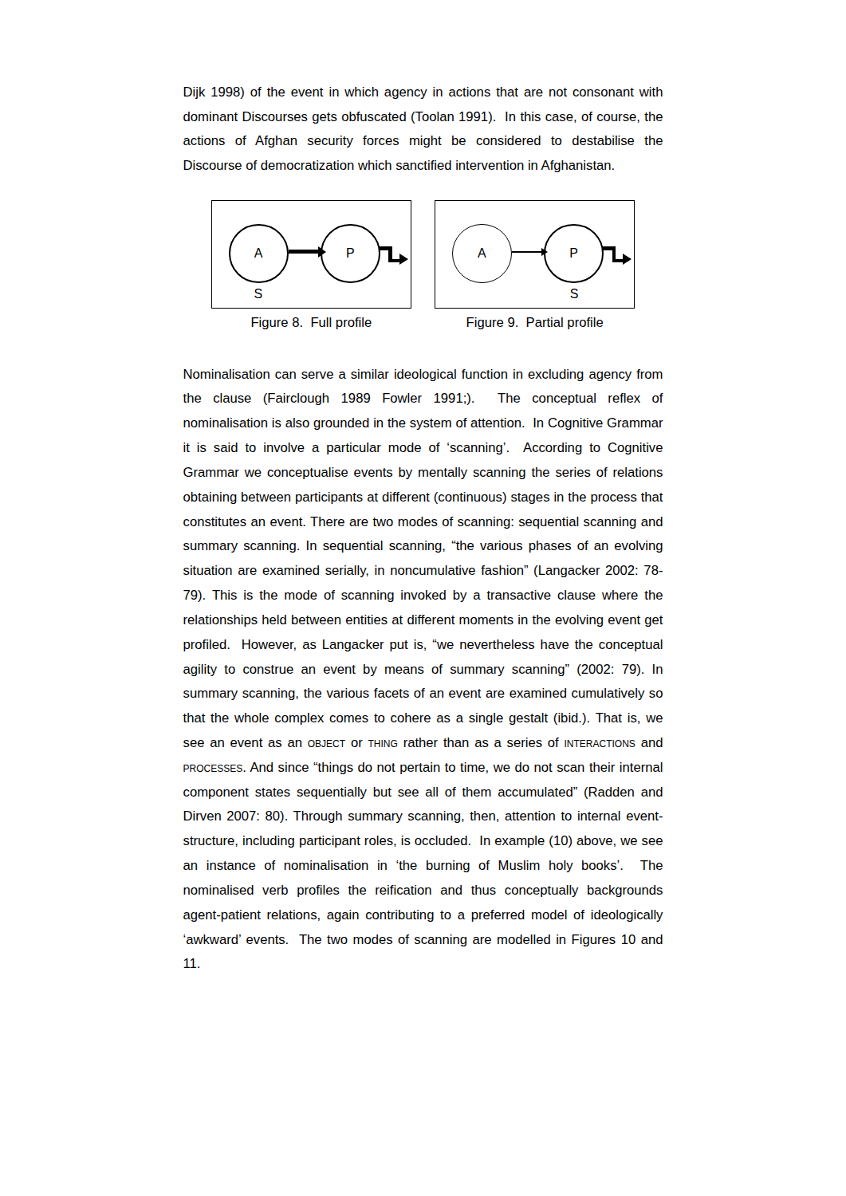Dijk 1998) of the event in which agency in actions that are not consonant with dominant Discourses gets obfuscated (Toolan 1991). In this case, of course, the actions of Afghan security forces might be considered to destabilise the Discourse of democratization which sanctified intervention in Afghanistan.
A
P
S
A
P
S
Figure 8. Full profile
Figure 9. Partial profile
Nominalisation can serve a similar ideological function in excluding agency from the clause (Fairclough 1989 Fowler 1991;). The conceptual reflex of nominalisation is also grounded in the system of attention. In Cognitive Grammar it is said to involve a particular mode of ‘scanning’. According to Cognitive Grammar we conceptualise events by mentally scanning the series of relations obtaining between participants at different (continuous) stages in the process that constitutes an event. There are two modes of scanning: sequential scanning and summary scanning. In sequential scanning, “the various phases of an evolving situation are examined serially, in noncumulative fashion” (Langacker 2002: 78-79). This is the mode of scanning invoked by a transactive clause where the relationships held between entities at different moments in the evolving event get profiled. However, as Langacker put is, “we nevertheless have the conceptual agility to construe an event by means of summary scanning” (2002: 79). In summary scanning, the various facets of an event are examined cumulatively so that the whole complex comes to cohere as a single gestalt (ibid.). That is, we see an event as an object or thing rather than as a series of interactions and processes. And since “things do not pertain to time, we do not scan their internal component states sequentially but see all of them accumulated” (Radden and Dirven 2007: 80). Through summary scanning, then, attention to internal event-structure, including participant roles, is occluded. In example (10) above, we see an instance of nominalisation in ‘the burning of Muslim holy books’. The nominalised verb profiles the reification and thus conceptually backgrounds agent-patient relations, again contributing to a preferred model of ideologically ‘awkward’ events. The two modes of scanning are modelled in Figures 10 and 11.